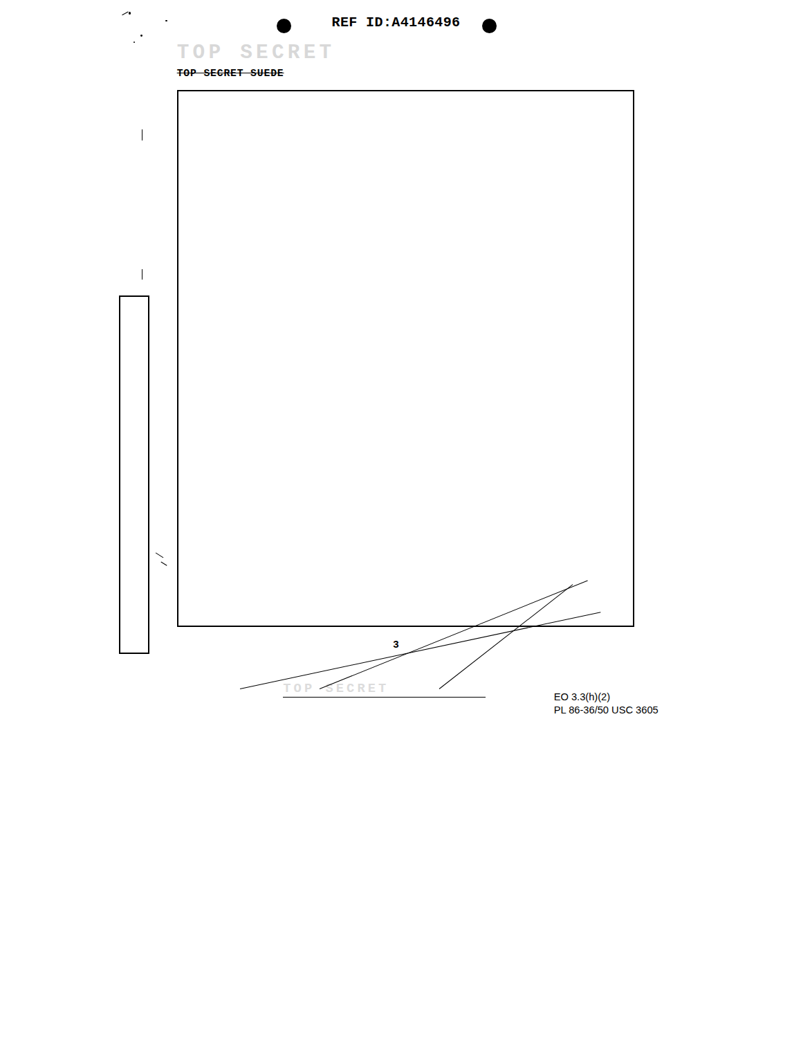REF ID:A4146496
TOP SECRET
TOP SECRET SUEDE
3
TOP SECRET
EO 3.3(h)(2)
PL 86-36/50 USC 3605